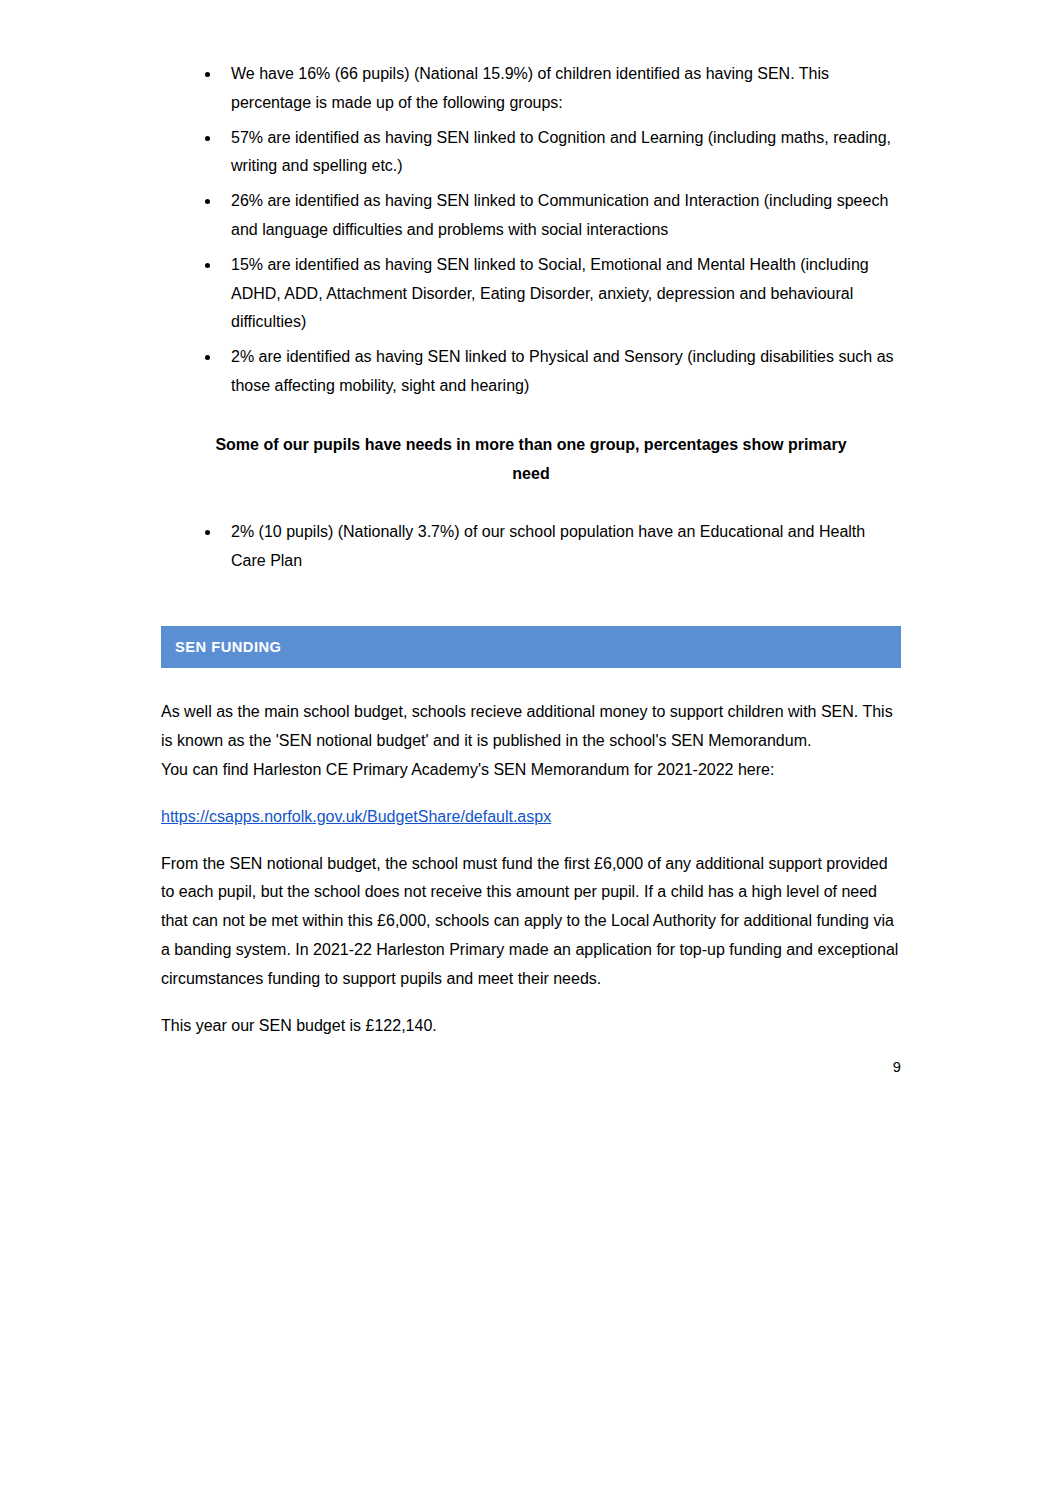We have 16% (66 pupils) (National 15.9%) of children identified as having SEN. This percentage is made up of the following groups:
57% are identified as having SEN linked to Cognition and Learning (including maths, reading, writing and spelling etc.)
26% are identified as having SEN linked to Communication and Interaction (including speech and language difficulties and problems with social interactions
15% are identified as having SEN linked to Social, Emotional and Mental Health (including ADHD, ADD, Attachment Disorder, Eating Disorder, anxiety, depression and behavioural difficulties)
2% are identified as having SEN linked to Physical and Sensory (including disabilities such as those affecting mobility, sight and hearing)
Some of our pupils have needs in more than one group, percentages show primary need
2% (10 pupils) (Nationally 3.7%) of our school population have an Educational and Health Care Plan
SEN FUNDING
As well as the main school budget, schools recieve additional money to support children with SEN. This is known as the 'SEN notional budget' and it is published in the school's SEN Memorandum.
You can find Harleston CE Primary Academy's SEN Memorandum for 2021-2022 here:
https://csapps.norfolk.gov.uk/BudgetShare/default.aspx
From the SEN notional budget, the school must fund the first £6,000 of any additional support provided to each pupil, but the school does not receive this amount per pupil. If a child has a high level of need that can not be met within this £6,000, schools can apply to the Local Authority for additional funding via a banding system. In 2021-22 Harleston Primary made an application for top-up funding and exceptional circumstances funding to support pupils and meet their needs.
This year our SEN budget is £122,140.
9